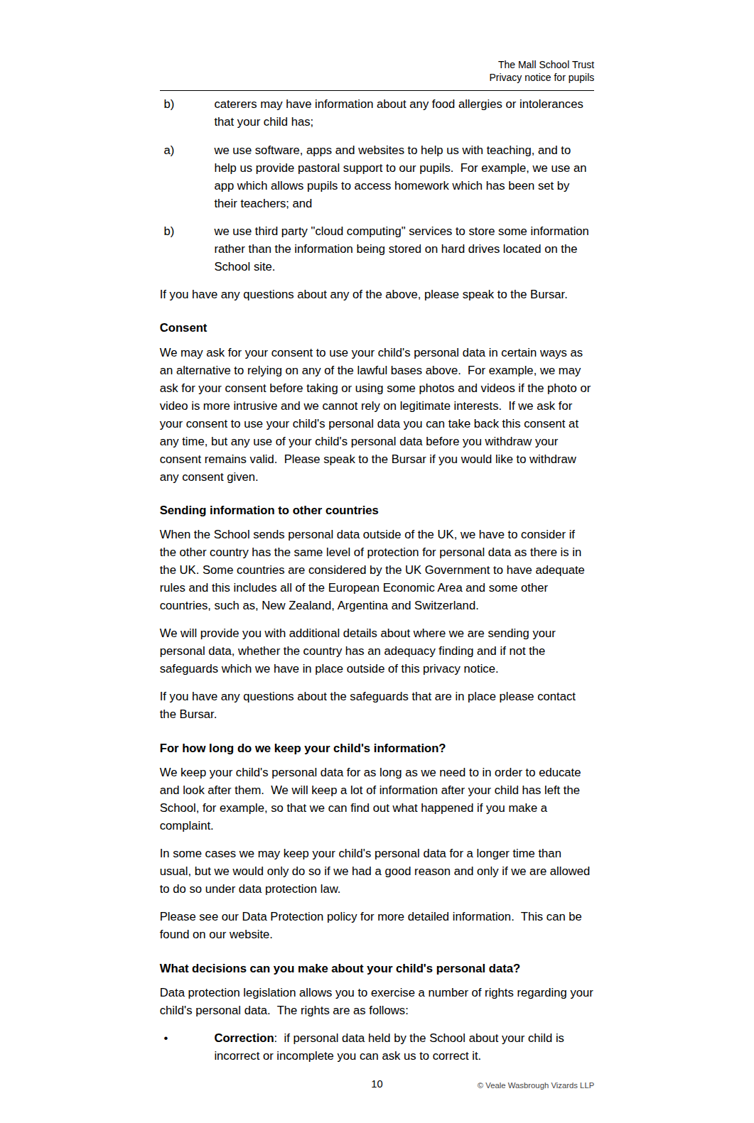The Mall School Trust
Privacy notice for pupils
b) caterers may have information about any food allergies or intolerances that your child has;
a) we use software, apps and websites to help us with teaching, and to help us provide pastoral support to our pupils. For example, we use an app which allows pupils to access homework which has been set by their teachers; and
b) we use third party "cloud computing" services to store some information rather than the information being stored on hard drives located on the School site.
If you have any questions about any of the above, please speak to the Bursar.
Consent
We may ask for your consent to use your child's personal data in certain ways as an alternative to relying on any of the lawful bases above. For example, we may ask for your consent before taking or using some photos and videos if the photo or video is more intrusive and we cannot rely on legitimate interests. If we ask for your consent to use your child's personal data you can take back this consent at any time, but any use of your child's personal data before you withdraw your consent remains valid. Please speak to the Bursar if you would like to withdraw any consent given.
Sending information to other countries
When the School sends personal data outside of the UK, we have to consider if the other country has the same level of protection for personal data as there is in the UK. Some countries are considered by the UK Government to have adequate rules and this includes all of the European Economic Area and some other countries, such as, New Zealand, Argentina and Switzerland.
We will provide you with additional details about where we are sending your personal data, whether the country has an adequacy finding and if not the safeguards which we have in place outside of this privacy notice.
If you have any questions about the safeguards that are in place please contact the Bursar.
For how long do we keep your child's information?
We keep your child's personal data for as long as we need to in order to educate and look after them. We will keep a lot of information after your child has left the School, for example, so that we can find out what happened if you make a complaint.
In some cases we may keep your child's personal data for a longer time than usual, but we would only do so if we had a good reason and only if we are allowed to do so under data protection law.
Please see our Data Protection policy for more detailed information. This can be found on our website.
What decisions can you make about your child's personal data?
Data protection legislation allows you to exercise a number of rights regarding your child's personal data. The rights are as follows:
•Correction: if personal data held by the School about your child is incorrect or incomplete you can ask us to correct it.
10
© Veale Wasbrough Vizards LLP